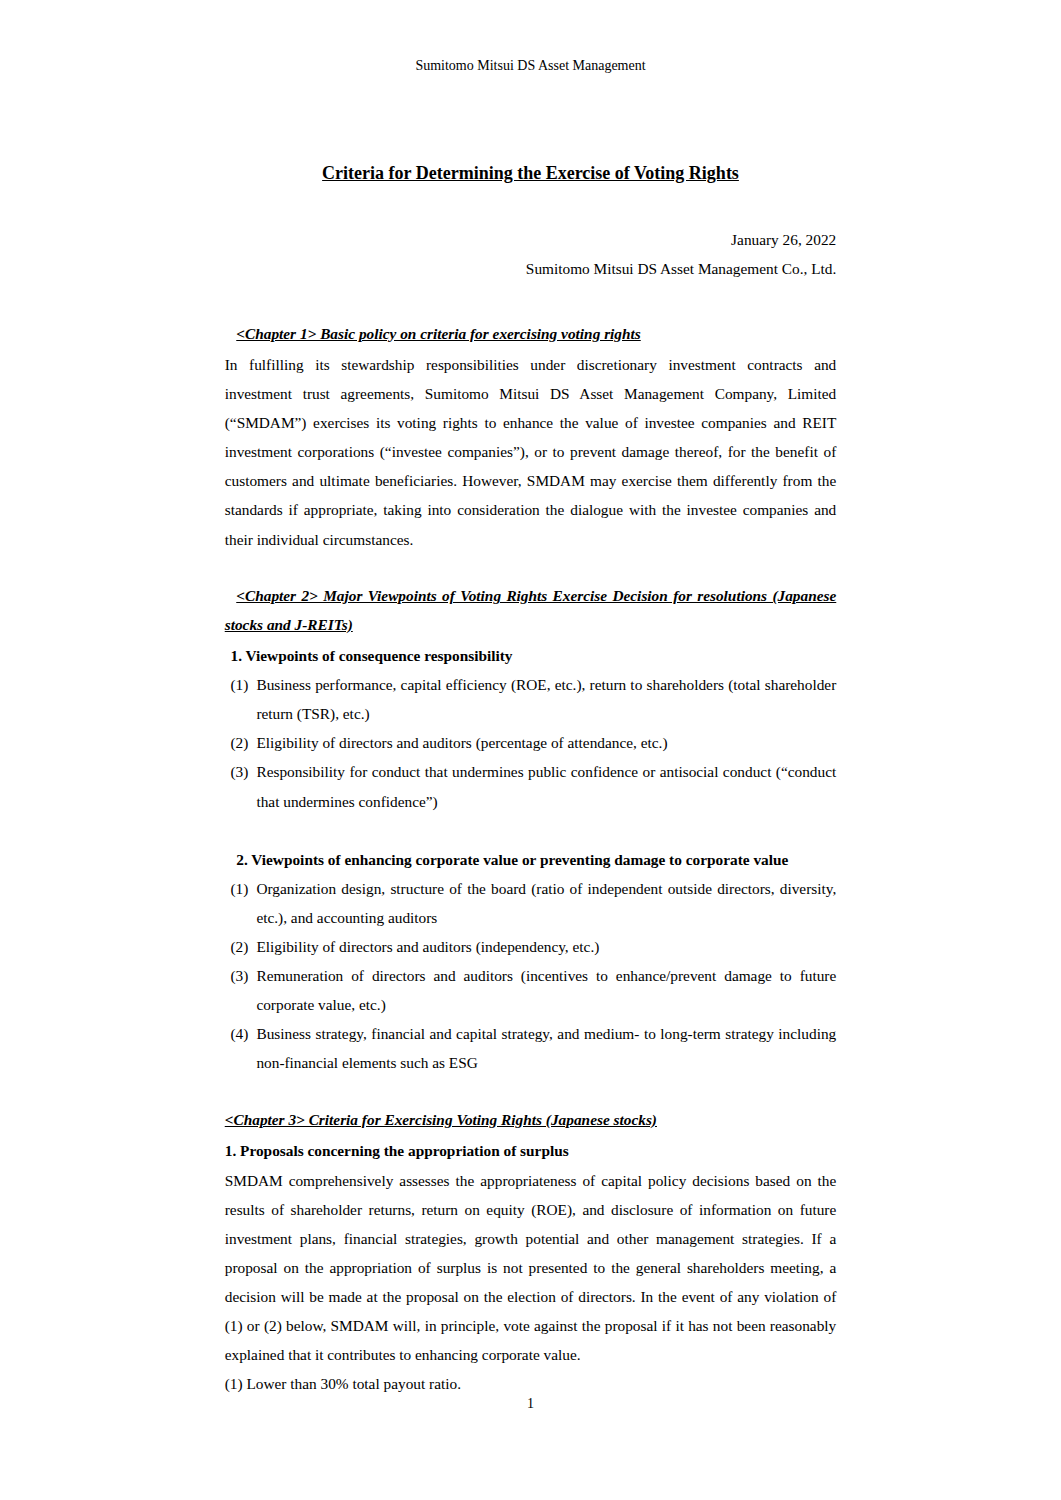Sumitomo Mitsui DS Asset Management
Criteria for Determining the Exercise of Voting Rights
January 26, 2022
Sumitomo Mitsui DS Asset Management Co., Ltd.
<Chapter 1> Basic policy on criteria for exercising voting rights
In fulfilling its stewardship responsibilities under discretionary investment contracts and investment trust agreements, Sumitomo Mitsui DS Asset Management Company, Limited (“SMDAM”) exercises its voting rights to enhance the value of investee companies and REIT investment corporations (“investee companies”), or to prevent damage thereof, for the benefit of customers and ultimate beneficiaries. However, SMDAM may exercise them differently from the standards if appropriate, taking into consideration the dialogue with the investee companies and their individual circumstances.
<Chapter 2> Major Viewpoints of Voting Rights Exercise Decision for resolutions (Japanese stocks and J-REITs)
1. Viewpoints of consequence responsibility
(1) Business performance, capital efficiency (ROE, etc.), return to shareholders (total shareholder return (TSR), etc.)
(2) Eligibility of directors and auditors (percentage of attendance, etc.)
(3) Responsibility for conduct that undermines public confidence or antisocial conduct (“conduct that undermines confidence”)
2. Viewpoints of enhancing corporate value or preventing damage to corporate value
(1) Organization design, structure of the board (ratio of independent outside directors, diversity, etc.), and accounting auditors
(2) Eligibility of directors and auditors (independency, etc.)
(3) Remuneration of directors and auditors (incentives to enhance/prevent damage to future corporate value, etc.)
(4) Business strategy, financial and capital strategy, and medium- to long-term strategy including non-financial elements such as ESG
<Chapter 3> Criteria for Exercising Voting Rights (Japanese stocks)
1. Proposals concerning the appropriation of surplus
SMDAM comprehensively assesses the appropriateness of capital policy decisions based on the results of shareholder returns, return on equity (ROE), and disclosure of information on future investment plans, financial strategies, growth potential and other management strategies. If a proposal on the appropriation of surplus is not presented to the general shareholders meeting, a decision will be made at the proposal on the election of directors. In the event of any violation of (1) or (2) below, SMDAM will, in principle, vote against the proposal if it has not been reasonably explained that it contributes to enhancing corporate value.
(1) Lower than 30% total payout ratio.
1